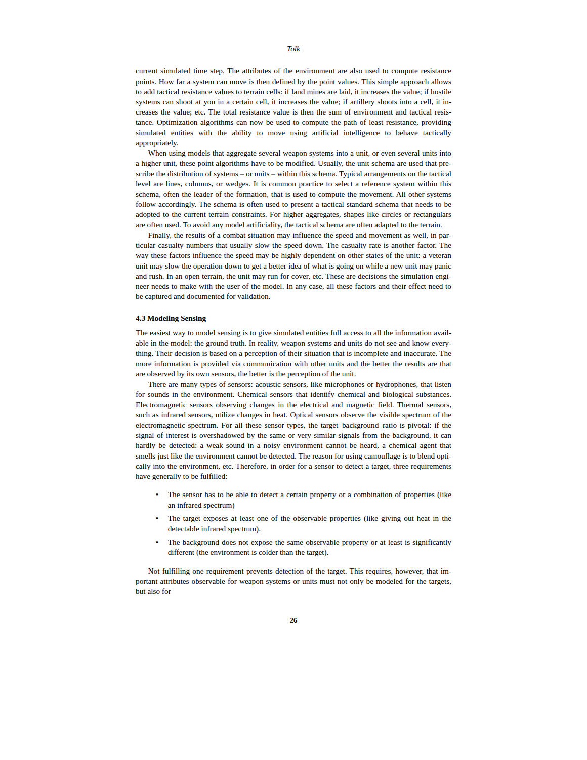Tolk
current simulated time step. The attributes of the environment are also used to compute resistance points. How far a system can move is then defined by the point values. This simple approach allows to add tactical resistance values to terrain cells: if land mines are laid, it increases the value; if hostile systems can shoot at you in a certain cell, it increases the value; if artillery shoots into a cell, it increases the value; etc. The total resistance value is then the sum of environment and tactical resistance. Optimization algorithms can now be used to compute the path of least resistance, providing simulated entities with the ability to move using artificial intelligence to behave tactically appropriately.
When using models that aggregate several weapon systems into a unit, or even several units into a higher unit, these point algorithms have to be modified. Usually, the unit schema are used that prescribe the distribution of systems – or units – within this schema. Typical arrangements on the tactical level are lines, columns, or wedges. It is common practice to select a reference system within this schema, often the leader of the formation, that is used to compute the movement. All other systems follow accordingly. The schema is often used to present a tactical standard schema that needs to be adopted to the current terrain constraints. For higher aggregates, shapes like circles or rectangulars are often used. To avoid any model artificiality, the tactical schema are often adapted to the terrain.
Finally, the results of a combat situation may influence the speed and movement as well, in particular casualty numbers that usually slow the speed down. The casualty rate is another factor. The way these factors influence the speed may be highly dependent on other states of the unit: a veteran unit may slow the operation down to get a better idea of what is going on while a new unit may panic and rush. In an open terrain, the unit may run for cover, etc. These are decisions the simulation engineer needs to make with the user of the model. In any case, all these factors and their effect need to be captured and documented for validation.
4.3 Modeling Sensing
The easiest way to model sensing is to give simulated entities full access to all the information available in the model: the ground truth. In reality, weapon systems and units do not see and know everything. Their decision is based on a perception of their situation that is incomplete and inaccurate. The more information is provided via communication with other units and the better the results are that are observed by its own sensors, the better is the perception of the unit.
There are many types of sensors: acoustic sensors, like microphones or hydrophones, that listen for sounds in the environment. Chemical sensors that identify chemical and biological substances. Electromagnetic sensors observing changes in the electrical and magnetic field. Thermal sensors, such as infrared sensors, utilize changes in heat. Optical sensors observe the visible spectrum of the electromagnetic spectrum. For all these sensor types, the target–background–ratio is pivotal: if the signal of interest is overshadowed by the same or very similar signals from the background, it can hardly be detected: a weak sound in a noisy environment cannot be heard, a chemical agent that smells just like the environment cannot be detected. The reason for using camouflage is to blend optically into the environment, etc. Therefore, in order for a sensor to detect a target, three requirements have generally to be fulfilled:
The sensor has to be able to detect a certain property or a combination of properties (like an infrared spectrum)
The target exposes at least one of the observable properties (like giving out heat in the detectable infrared spectrum).
The background does not expose the same observable property or at least is significantly different (the environment is colder than the target).
Not fulfilling one requirement prevents detection of the target. This requires, however, that important attributes observable for weapon systems or units must not only be modeled for the targets, but also for
26